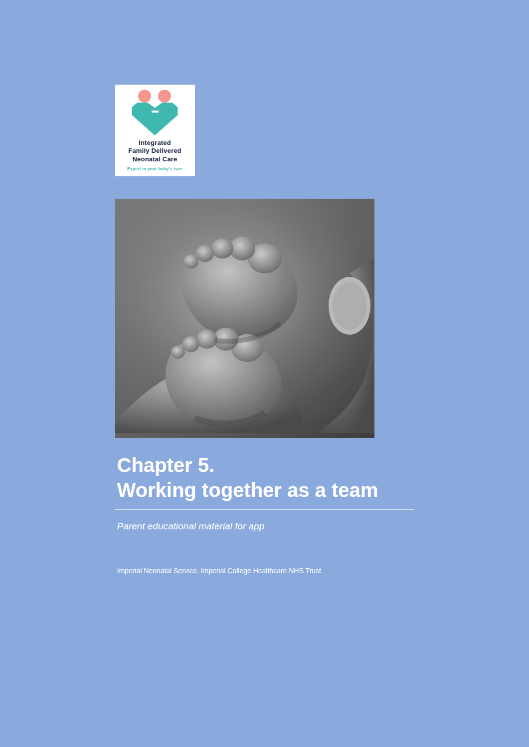Integrated
Family Delivered
Neonatal Care
Expert in your baby's care
Chapter 5.
Working together as a team
Parent educational material for app
Imperial Neonatal Service, Imperial College Healthcare NHS Trust